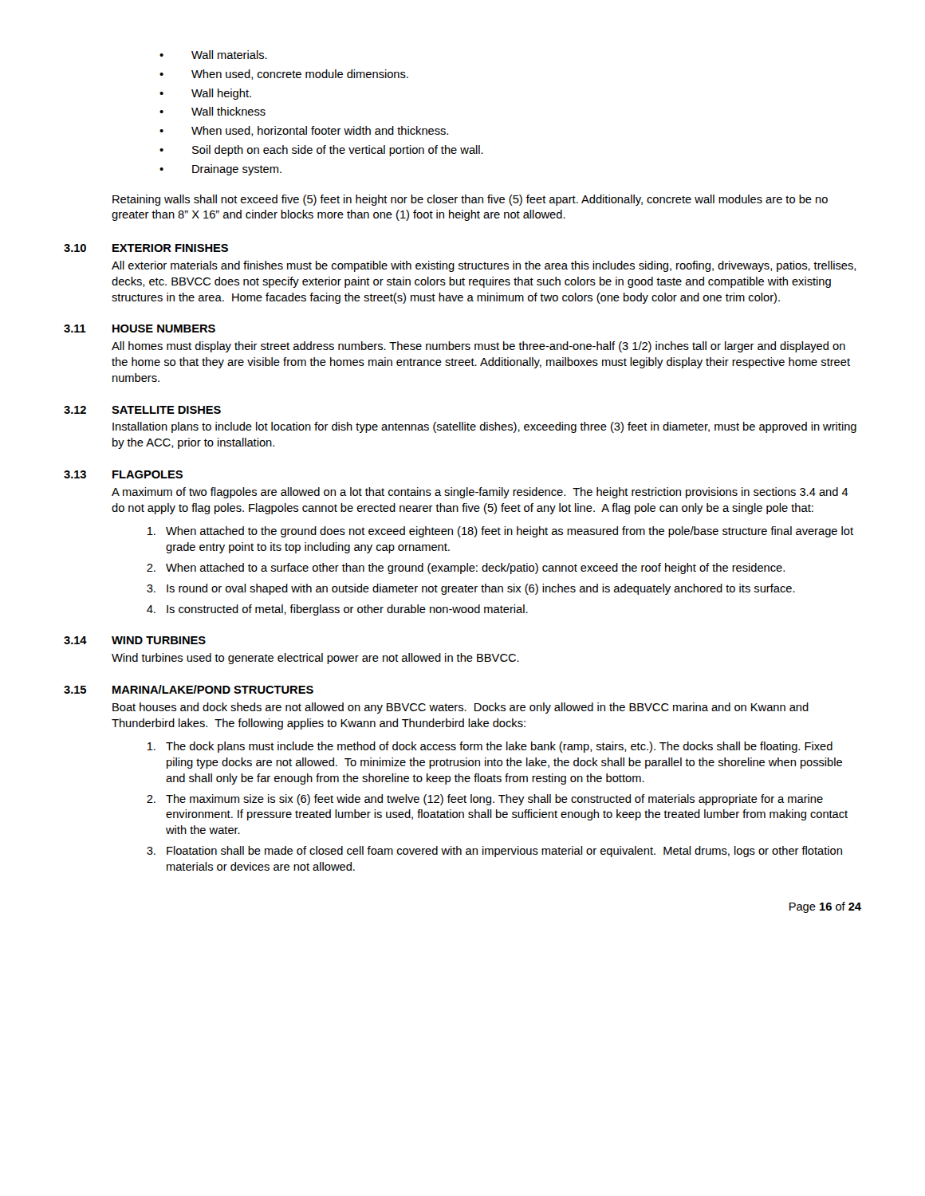Wall materials.
When used, concrete module dimensions.
Wall height.
Wall thickness
When used, horizontal footer width and thickness.
Soil depth on each side of the vertical portion of the wall.
Drainage system.
Retaining walls shall not exceed five (5) feet in height nor be closer than five (5) feet apart. Additionally, concrete wall modules are to be no greater than 8” X 16” and cinder blocks more than one (1) foot in height are not allowed.
3.10 Exterior Finishes
All exterior materials and finishes must be compatible with existing structures in the area this includes siding, roofing, driveways, patios, trellises, decks, etc. BBVCC does not specify exterior paint or stain colors but requires that such colors be in good taste and compatible with existing structures in the area. Home facades facing the street(s) must have a minimum of two colors (one body color and one trim color).
3.11 House Numbers
All homes must display their street address numbers. These numbers must be three-and-one-half (3 1/2) inches tall or larger and displayed on the home so that they are visible from the homes main entrance street. Additionally, mailboxes must legibly display their respective home street numbers.
3.12 Satellite Dishes
Installation plans to include lot location for dish type antennas (satellite dishes), exceeding three (3) feet in diameter, must be approved in writing by the ACC, prior to installation.
3.13 Flagpoles
A maximum of two flagpoles are allowed on a lot that contains a single-family residence. The height restriction provisions in sections 3.4 and 4 do not apply to flag poles. Flagpoles cannot be erected nearer than five (5) feet of any lot line. A flag pole can only be a single pole that:
When attached to the ground does not exceed eighteen (18) feet in height as measured from the pole/base structure final average lot grade entry point to its top including any cap ornament.
When attached to a surface other than the ground (example: deck/patio) cannot exceed the roof height of the residence.
Is round or oval shaped with an outside diameter not greater than six (6) inches and is adequately anchored to its surface.
Is constructed of metal, fiberglass or other durable non-wood material.
3.14 Wind Turbines
Wind turbines used to generate electrical power are not allowed in the BBVCC.
3.15 Marina/Lake/Pond Structures
Boat houses and dock sheds are not allowed on any BBVCC waters. Docks are only allowed in the BBVCC marina and on Kwann and Thunderbird lakes. The following applies to Kwann and Thunderbird lake docks:
The dock plans must include the method of dock access form the lake bank (ramp, stairs, etc.). The docks shall be floating. Fixed piling type docks are not allowed. To minimize the protrusion into the lake, the dock shall be parallel to the shoreline when possible and shall only be far enough from the shoreline to keep the floats from resting on the bottom.
The maximum size is six (6) feet wide and twelve (12) feet long. They shall be constructed of materials appropriate for a marine environment. If pressure treated lumber is used, floatation shall be sufficient enough to keep the treated lumber from making contact with the water.
Floatation shall be made of closed cell foam covered with an impervious material or equivalent. Metal drums, logs or other flotation materials or devices are not allowed.
Page 16 of 24